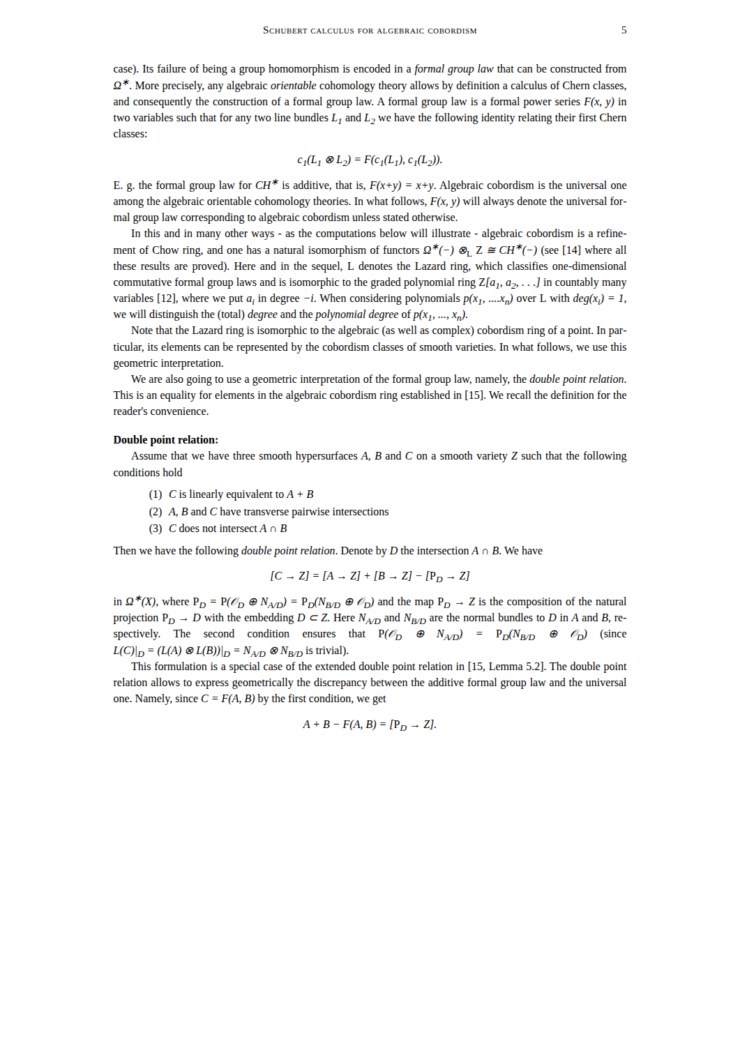Schubert calculus for algebraic cobordism 5
case). Its failure of being a group homomorphism is encoded in a formal group law that can be constructed from Ω∗. More precisely, any algebraic orientable cohomology theory allows by definition a calculus of Chern classes, and consequently the construction of a formal group law. A formal group law is a formal power series F(x, y) in two variables such that for any two line bundles L1 and L2 we have the following identity relating their first Chern classes:
c1(L1 ⊗ L2) = F(c1(L1), c1(L2)).
E. g. the formal group law for CH∗ is additive, that is, F(x+y) = x+y. Algebraic cobordism is the universal one among the algebraic orientable cohomology theories. In what follows, F(x, y) will always denote the universal formal group law corresponding to algebraic cobordism unless stated otherwise.
In this and in many other ways - as the computations below will illustrate - algebraic cobordism is a refinement of Chow ring, and one has a natural isomorphism of functors Ω∗(−) ⊗L Z ≅ CH∗(−) (see [14] where all these results are proved). Here and in the sequel, L denotes the Lazard ring, which classifies one-dimensional commutative formal group laws and is isomorphic to the graded polynomial ring Z[a1, a2, . . .] in countably many variables [12], where we put ai in degree −i. When considering polynomials p(x1, ....xn) over L with deg(xi) = 1, we will distinguish the (total) degree and the polynomial degree of p(x1, ..., xn).
Note that the Lazard ring is isomorphic to the algebraic (as well as complex) cobordism ring of a point. In particular, its elements can be represented by the cobordism classes of smooth varieties. In what follows, we use this geometric interpretation.
We are also going to use a geometric interpretation of the formal group law, namely, the double point relation. This is an equality for elements in the algebraic cobordism ring established in [15]. We recall the definition for the reader's convenience.
Double point relation:
Assume that we have three smooth hypersurfaces A, B and C on a smooth variety Z such that the following conditions hold
C is linearly equivalent to A + B
A, B and C have transverse pairwise intersections
C does not intersect A ∩ B
Then we have the following double point relation. Denote by D the intersection A ∩ B. We have
[C → Z] = [A → Z] + [B → Z] − [PD → Z]
in Ω∗(X), where PD = P(𝒪D ⊕ NA/D) = PD(NB/D ⊕ 𝒪D) and the map PD → Z is the composition of the natural projection PD → D with the embedding D ⊂ Z. Here NA/D and NB/D are the normal bundles to D in A and B, respectively. The second condition ensures that P(𝒪D ⊕ NA/D) = PD(NB/D ⊕ 𝒪D) (since L(C)|D = (L(A) ⊗ L(B))|D = NA/D ⊗ NB/D is trivial).
This formulation is a special case of the extended double point relation in [15, Lemma 5.2]. The double point relation allows to express geometrically the discrepancy between the additive formal group law and the universal one. Namely, since C = F(A, B) by the first condition, we get
A + B − F(A, B) = [PD → Z].